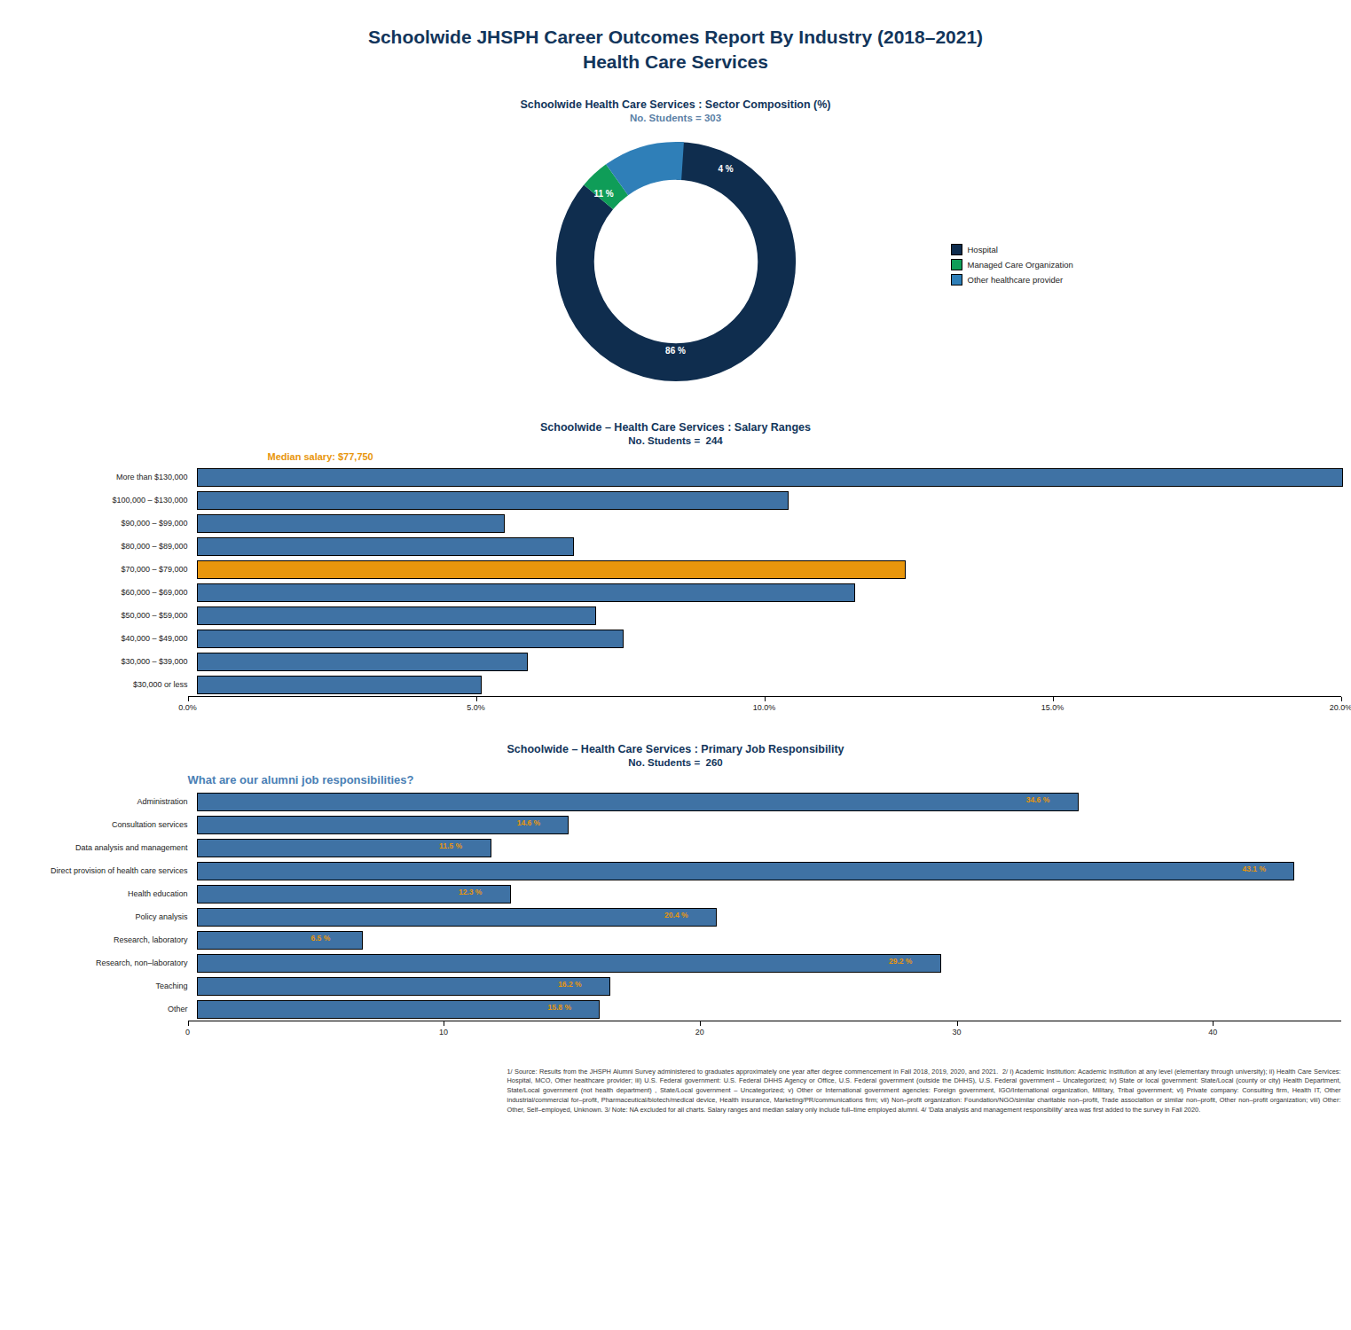Schoolwide JHSPH Career Outcomes Report By Industry (2018–2021)
Health Care Services
Schoolwide Health Care Services : Sector Composition (%)
No. Students = 303
86 % 4 % 11 %
Hospital
Managed Care Organization
Other healthcare provider
Schoolwide – Health Care Services : Salary Ranges
No. Students = 244
Median salary: $77,750
More than $130,000
$100,000 – $130,000
$90,000 – $99,000
$80,000 – $89,000
$70,000 – $79,000
$60,000 – $69,000
$50,000 – $59,000
$40,000 – $49,000
$30,000 – $39,000
$30,000 or less
0.0% 5.0% 10.0% 15.0% 20.0%
Schoolwide – Health Care Services : Primary Job Responsibility
No. Students = 260
What are our alumni job responsibilities?
Administration
34.6 %
Consultation services
14.6 %
Data analysis and management
11.5 %
Direct provision of health care services
43.1 %
Health education
12.3 %
Policy analysis
20.4 %
Research, laboratory
6.5 %
Research, non–laboratory
29.2 %
Teaching
16.2 %
Other
15.8 %
0 10 20 30 40
1/ Source: Results from the JHSPH Alumni Survey administered to graduates approximately one year after degree commencement in Fall 2018, 2019, 2020, and 2021. 2/ i) Academic Institution: Academic institution at any level (elementary through university); ii) Health Care Services: Hospital, MCO, Other healthcare provider; iii) U.S. Federal government: U.S. Federal DHHS Agency or Office, U.S. Federal government (outside the DHHS), U.S. Federal government – Uncategorized; iv) State or local government: State/Local (county or city) Health Department, State/Local government (not health department) , State/Local government – Uncategorized; v) Other or International government agencies: Foreign government, IGO/International organization, Military, Tribal government; vi) Private company: Consulting firm, Health IT, Other industrial/commercial for–profit, Pharmaceutical/biotech/medical device, Health insurance, Marketing/PR/communications firm; vii) Non–profit organization: Foundation/NGO/similar charitable non–profit, Trade association or similar non–profit, Other non–profit organization; viii) Other: Other, Self–employed, Unknown. 3/ Note: NA excluded for all charts. Salary ranges and median salary only include full–time employed alumni. 4/ 'Data analysis and management responsibility' area was first added to the survey in Fall 2020.